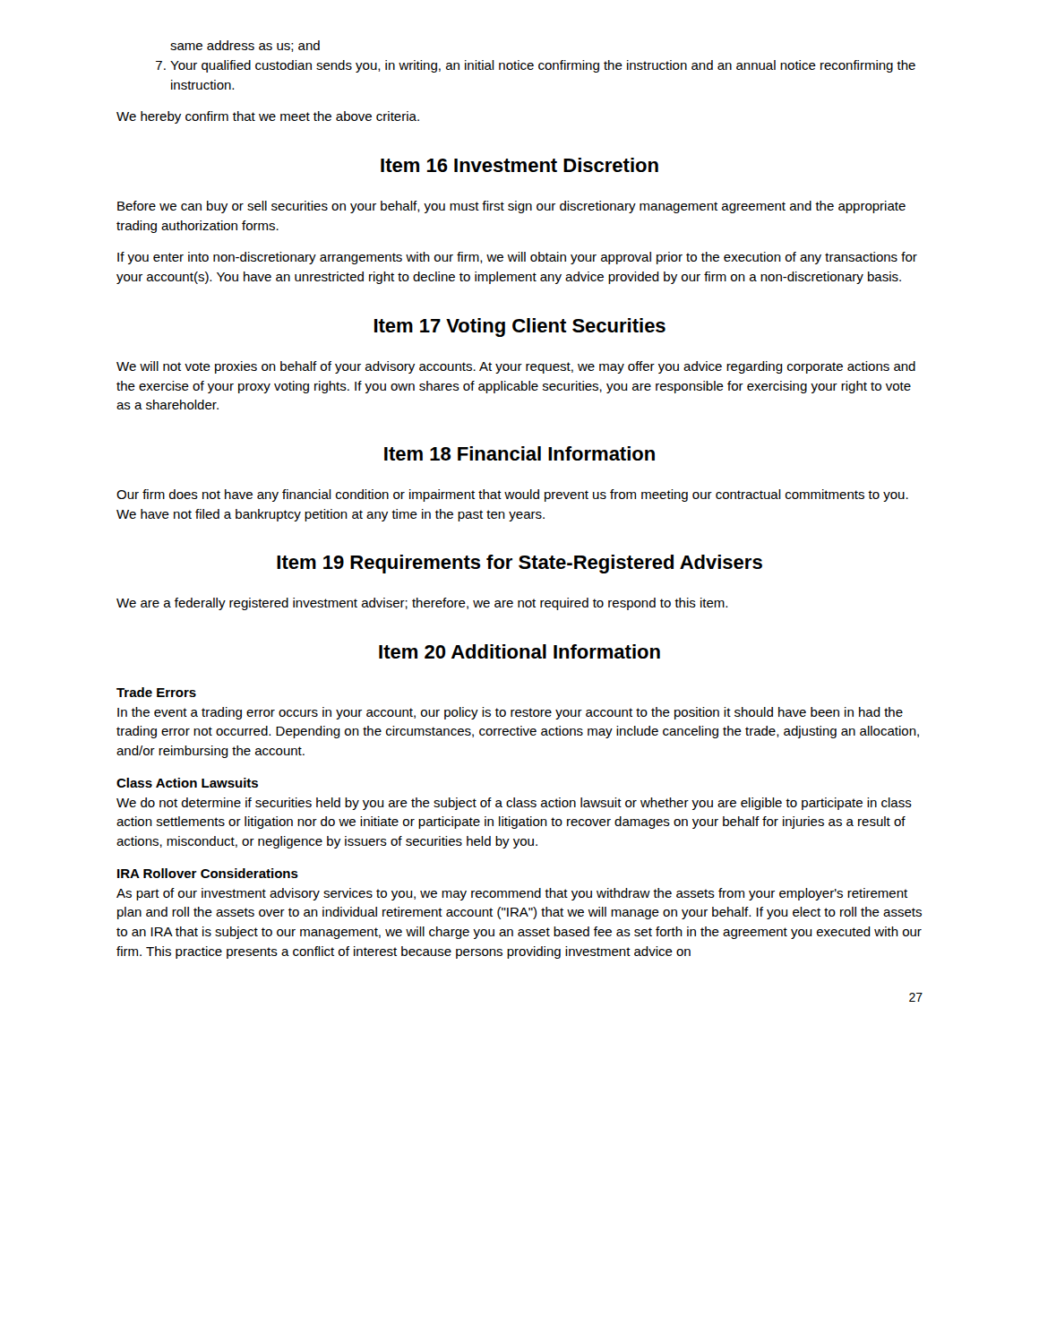same address as us; and
Your qualified custodian sends you, in writing, an initial notice confirming the instruction and an annual notice reconfirming the instruction.
We hereby confirm that we meet the above criteria.
Item 16 Investment Discretion
Before we can buy or sell securities on your behalf, you must first sign our discretionary management agreement and the appropriate trading authorization forms.
If you enter into non-discretionary arrangements with our firm, we will obtain your approval prior to the execution of any transactions for your account(s). You have an unrestricted right to decline to implement any advice provided by our firm on a non-discretionary basis.
Item 17 Voting Client Securities
We will not vote proxies on behalf of your advisory accounts. At your request, we may offer you advice regarding corporate actions and the exercise of your proxy voting rights. If you own shares of applicable securities, you are responsible for exercising your right to vote as a shareholder.
Item 18 Financial Information
Our firm does not have any financial condition or impairment that would prevent us from meeting our contractual commitments to you. We have not filed a bankruptcy petition at any time in the past ten years.
Item 19 Requirements for State-Registered Advisers
We are a federally registered investment adviser; therefore, we are not required to respond to this item.
Item 20 Additional Information
Trade Errors
In the event a trading error occurs in your account, our policy is to restore your account to the position it should have been in had the trading error not occurred. Depending on the circumstances, corrective actions may include canceling the trade, adjusting an allocation, and/or reimbursing the account.
Class Action Lawsuits
We do not determine if securities held by you are the subject of a class action lawsuit or whether you are eligible to participate in class action settlements or litigation nor do we initiate or participate in litigation to recover damages on your behalf for injuries as a result of actions, misconduct, or negligence by issuers of securities held by you.
IRA Rollover Considerations
As part of our investment advisory services to you, we may recommend that you withdraw the assets from your employer's retirement plan and roll the assets over to an individual retirement account ("IRA") that we will manage on your behalf. If you elect to roll the assets to an IRA that is subject to our management, we will charge you an asset based fee as set forth in the agreement you executed with our firm. This practice presents a conflict of interest because persons providing investment advice on
27